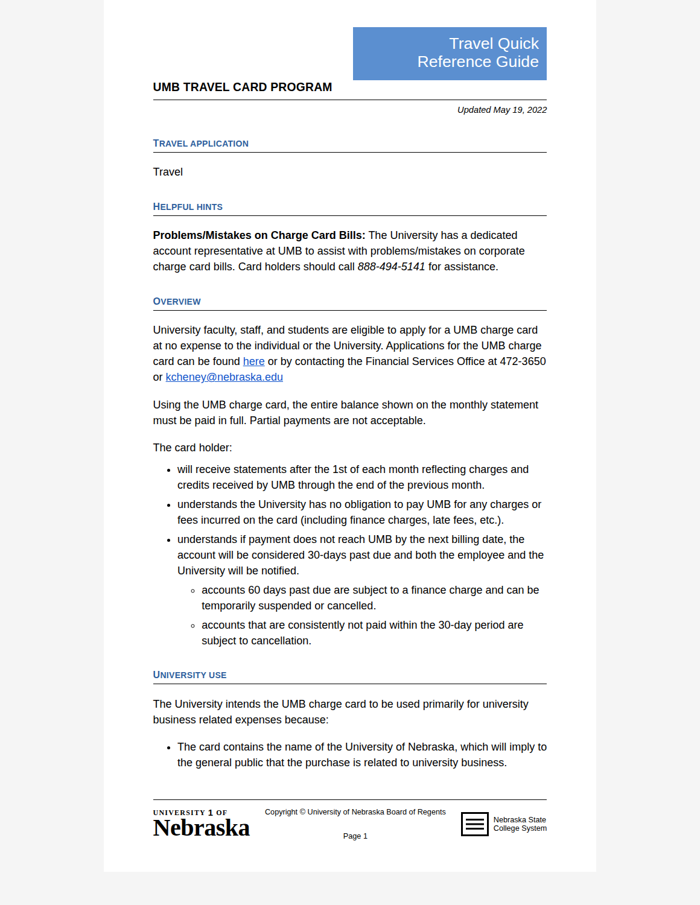Travel Quick
Reference Guide
UMB Travel Card Program
Updated May 19, 2022
TRAVEL APPLICATION
Travel
HELPFUL HINTS
Problems/Mistakes on Charge Card Bills: The University has a dedicated account representative at UMB to assist with problems/mistakes on corporate charge card bills. Card holders should call 888-494-5141 for assistance.
OVERVIEW
University faculty, staff, and students are eligible to apply for a UMB charge card at no expense to the individual or the University. Applications for the UMB charge card can be found here or by contacting the Financial Services Office at 472-3650 or kcheney@nebraska.edu
Using the UMB charge card, the entire balance shown on the monthly statement must be paid in full. Partial payments are not acceptable.
The card holder:
will receive statements after the 1st of each month reflecting charges and credits received by UMB through the end of the previous month.
understands the University has no obligation to pay UMB for any charges or fees incurred on the card (including finance charges, late fees, etc.).
understands if payment does not reach UMB by the next billing date, the account will be considered 30-days past due and both the employee and the University will be notified.
accounts 60 days past due are subject to a finance charge and can be temporarily suspended or cancelled.
accounts that are consistently not paid within the 30-day period are subject to cancellation.
UNIVERSITY USE
The University intends the UMB charge card to be used primarily for university business related expenses because:
The card contains the name of the University of Nebraska, which will imply to the general public that the purchase is related to university business.
UNIVERSITY 1 OF Nebraska
Copyright © University of Nebraska Board of Regents
Page 1
Nebraska State
College System